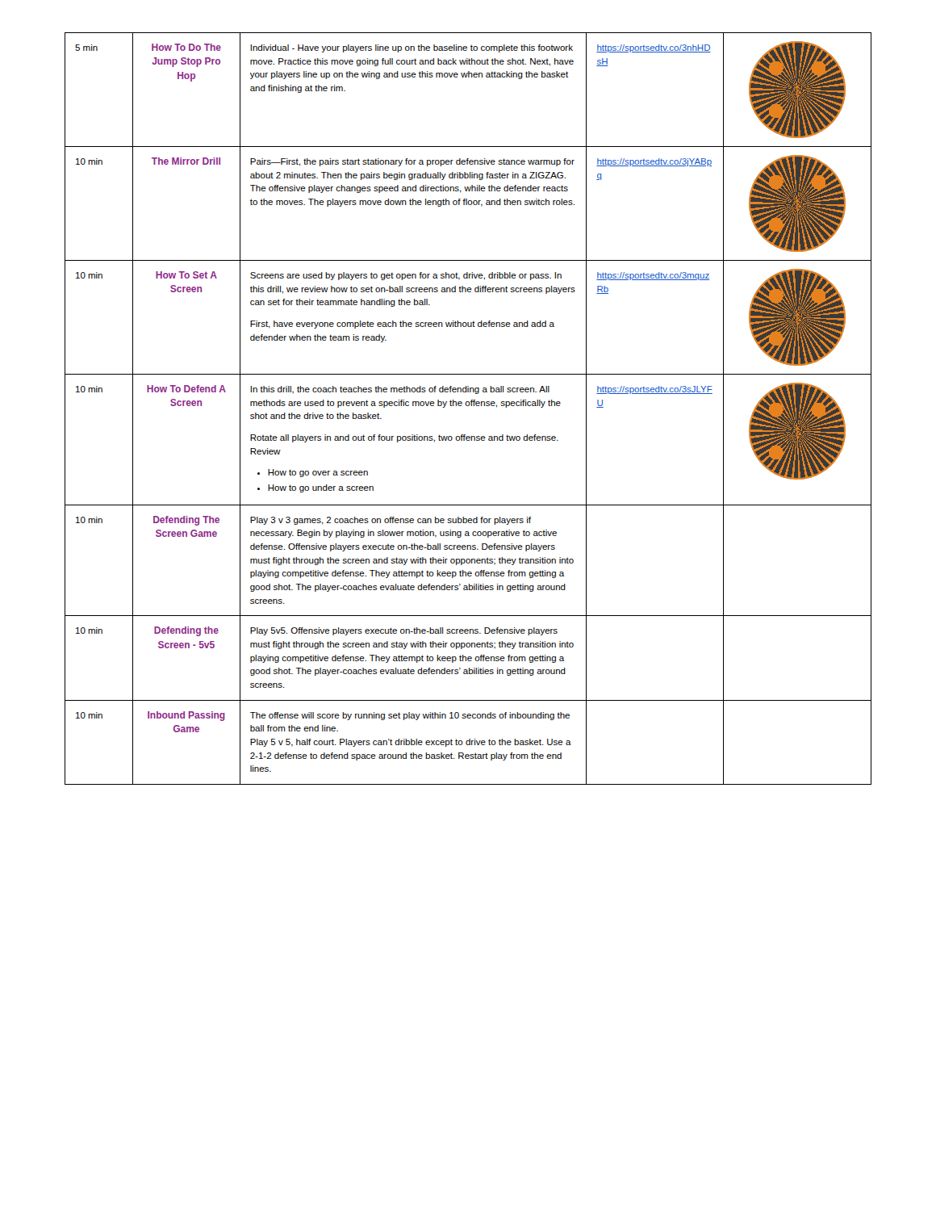| 5 min | How To Do The Jump Stop Pro Hop | Individual - Have your players line up on the baseline to complete this footwork move. Practice this move going full court and back without the shot. Next, have your players line up on the wing and use this move when attacking the basket and finishing at the rim. | https://sportsedtv.co/3nhHDsH | |
| 10 min | The Mirror Drill | Pairs—First, the pairs start stationary for a proper defensive stance warmup for about 2 minutes. Then the pairs begin gradually dribbling faster in a ZIGZAG. The offensive player changes speed and directions, while the defender reacts to the moves. The players move down the length of floor, and then switch roles. | https://sportsedtv.co/3jYABpq | |
| 10 min | How To Set A Screen | Screens are used by players to get open for a shot, drive, dribble or pass. In this drill, we review how to set on-ball screens and the different screens players can set for their teammate handling the ball. First, have everyone complete each the screen without defense and add a defender when the team is ready. | https://sportsedtv.co/3mquzRb | |
| 10 min | How To Defend A Screen | In this drill, the coach teaches the methods of defending a ball screen. All methods are used to prevent a specific move by the offense, specifically the shot and the drive to the basket. Rotate all players in and out of four positions, two offense and two defense. Review How to go over a screen How to go under a screen | https://sportsedtv.co/3sJLYFU | |
| 10 min | Defending The Screen Game | Play 3 v 3 games, 2 coaches on offense can be subbed for players if necessary. Begin by playing in slower motion, using a cooperative to active defense. Offensive players execute on-the-ball screens. Defensive players must fight through the screen and stay with their opponents; they transition into playing competitive defense. They attempt to keep the offense from getting a good shot. The player-coaches evaluate defenders’ abilities in getting around screens. | | |
| 10 min | Defending the Screen - 5v5 | Play 5v5. Offensive players execute on-the-ball screens. Defensive players must fight through the screen and stay with their opponents; they transition into playing competitive defense. They attempt to keep the offense from getting a good shot. The player-coaches evaluate defenders’ abilities in getting around screens. | | |
| 10 min | Inbound Passing Game | The offense will score by running set play within 10 seconds of inbounding the ball from the end line. Play 5 v 5, half court. Players can’t dribble except to drive to the basket. Use a 2-1-2 defense to defend space around the basket. Restart play from the end lines. | | |